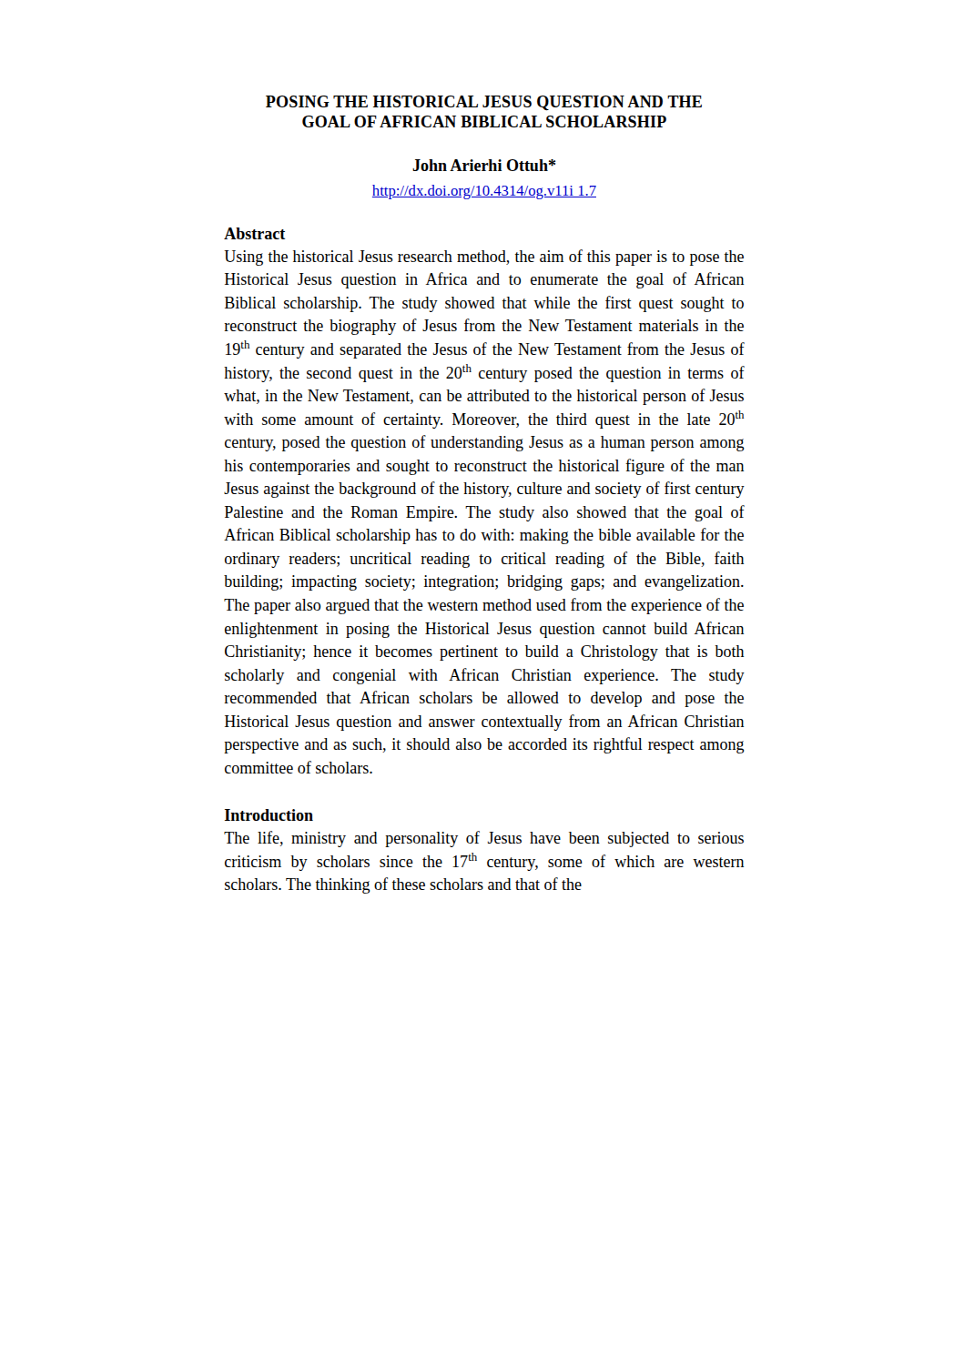Posing the Historical Jesus Question and the
Goal of African Biblical Scholarship
John Arierhi Ottuh*
http://dx.doi.org/10.4314/og.v11i 1.7
Abstract
Using the historical Jesus research method, the aim of this paper is to pose the Historical Jesus question in Africa and to enumerate the goal of African Biblical scholarship. The study showed that while the first quest sought to reconstruct the biography of Jesus from the New Testament materials in the 19th century and separated the Jesus of the New Testament from the Jesus of history, the second quest in the 20th century posed the question in terms of what, in the New Testament, can be attributed to the historical person of Jesus with some amount of certainty. Moreover, the third quest in the late 20th century, posed the question of understanding Jesus as a human person among his contemporaries and sought to reconstruct the historical figure of the man Jesus against the background of the history, culture and society of first century Palestine and the Roman Empire. The study also showed that the goal of African Biblical scholarship has to do with: making the bible available for the ordinary readers; uncritical reading to critical reading of the Bible, faith building; impacting society; integration; bridging gaps; and evangelization. The paper also argued that the western method used from the experience of the enlightenment in posing the Historical Jesus question cannot build African Christianity; hence it becomes pertinent to build a Christology that is both scholarly and congenial with African Christian experience. The study recommended that African scholars be allowed to develop and pose the Historical Jesus question and answer contextually from an African Christian perspective and as such, it should also be accorded its rightful respect among committee of scholars.
Introduction
The life, ministry and personality of Jesus have been subjected to serious criticism by scholars since the 17th century, some of which are western scholars. The thinking of these scholars and that of the